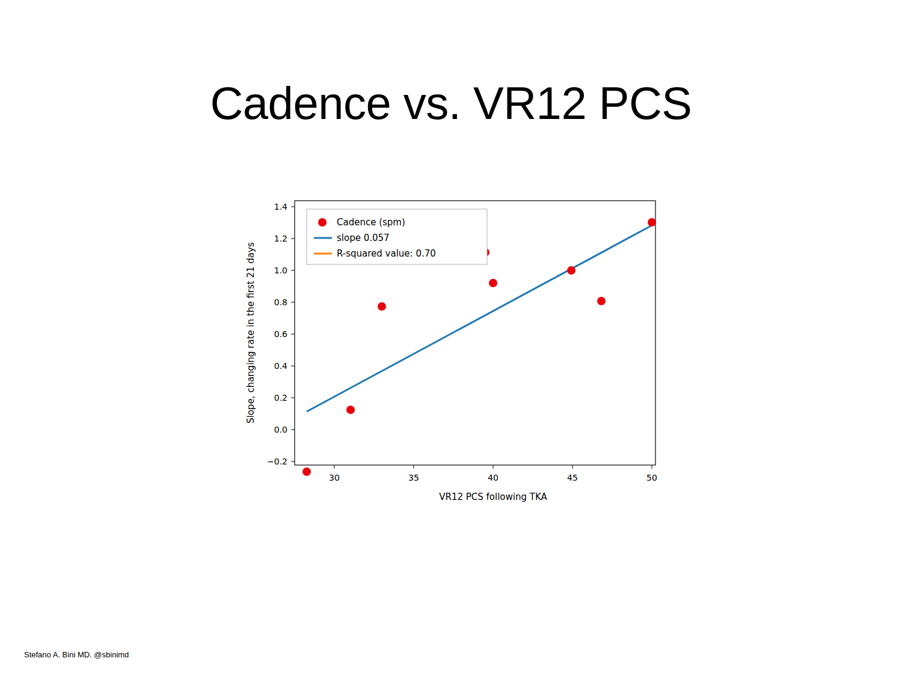Cadence vs. VR12 PCS
Scatter plot of cadence change rate versus VR12 PCS following TKA Scatter plot with eight red data points showing cadence (steps per minute) slope, the changing rate in the first 21 days, on the vertical axis against VR12 PCS following TKA on the horizontal axis. A fitted blue line has slope 0.057 and an R-squared value of 0.70. 1.4 1.2 1.0 0.8 0.6 0.4 0.2 0.0 −0.2 30 35 40 45 50 VR12 PCS following TKA Slope, changing rate in the first 21 days Cadence (spm) slope 0.057 R-squared value: 0.70
Stefano A. Bini MD. @sbinimd